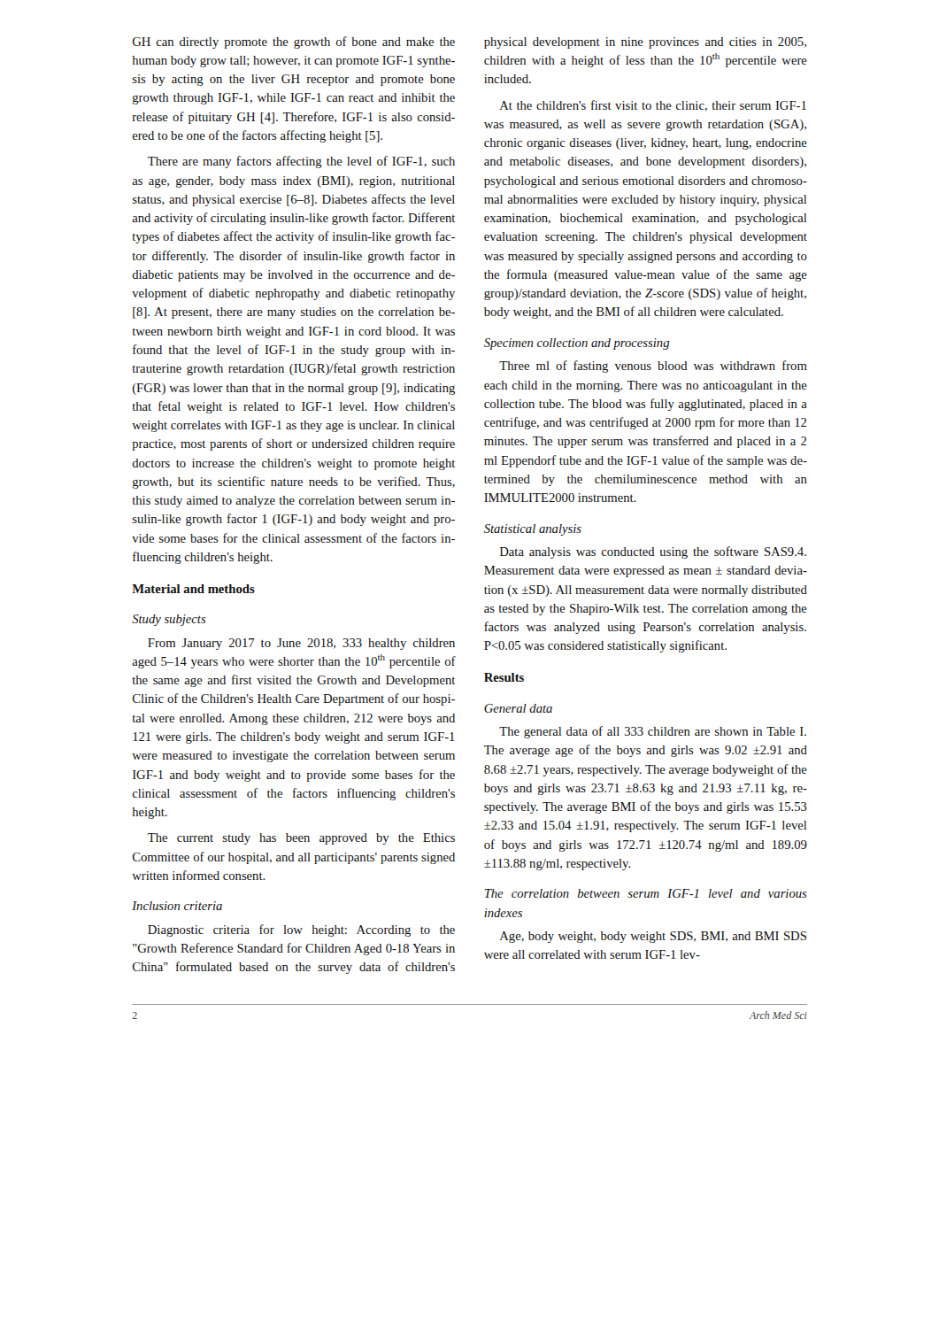GH can directly promote the growth of bone and make the human body grow tall; however, it can promote IGF-1 synthesis by acting on the liver GH receptor and promote bone growth through IGF-1, while IGF-1 can react and inhibit the release of pituitary GH [4]. Therefore, IGF-1 is also considered to be one of the factors affecting height [5].
There are many factors affecting the level of IGF-1, such as age, gender, body mass index (BMI), region, nutritional status, and physical exercise [6–8]. Diabetes affects the level and activity of circulating insulin-like growth factor. Different types of diabetes affect the activity of insulin-like growth factor differently. The disorder of insulin-like growth factor in diabetic patients may be involved in the occurrence and development of diabetic nephropathy and diabetic retinopathy [8]. At present, there are many studies on the correlation between newborn birth weight and IGF-1 in cord blood. It was found that the level of IGF-1 in the study group with intrauterine growth retardation (IUGR)/fetal growth restriction (FGR) was lower than that in the normal group [9], indicating that fetal weight is related to IGF-1 level. How children's weight correlates with IGF-1 as they age is unclear. In clinical practice, most parents of short or undersized children require doctors to increase the children's weight to promote height growth, but its scientific nature needs to be verified. Thus, this study aimed to analyze the correlation between serum insulin-like growth factor 1 (IGF-1) and body weight and provide some bases for the clinical assessment of the factors influencing children's height.
Material and methods
Study subjects
From January 2017 to June 2018, 333 healthy children aged 5–14 years who were shorter than the 10th percentile of the same age and first visited the Growth and Development Clinic of the Children's Health Care Department of our hospital were enrolled. Among these children, 212 were boys and 121 were girls. The children's body weight and serum IGF-1 were measured to investigate the correlation between serum IGF-1 and body weight and to provide some bases for the clinical assessment of the factors influencing children's height.
The current study has been approved by the Ethics Committee of our hospital, and all participants' parents signed written informed consent.
Inclusion criteria
Diagnostic criteria for low height: According to the "Growth Reference Standard for Children Aged 0-18 Years in China" formulated based on the survey data of children's physical development in nine provinces and cities in 2005, children with a height of less than the 10th percentile were included.
At the children's first visit to the clinic, their serum IGF-1 was measured, as well as severe growth retardation (SGA), chronic organic diseases (liver, kidney, heart, lung, endocrine and metabolic diseases, and bone development disorders), psychological and serious emotional disorders and chromosomal abnormalities were excluded by history inquiry, physical examination, biochemical examination, and psychological evaluation screening. The children's physical development was measured by specially assigned persons and according to the formula (measured value-mean value of the same age group)/standard deviation, the Z-score (SDS) value of height, body weight, and the BMI of all children were calculated.
Specimen collection and processing
Three ml of fasting venous blood was withdrawn from each child in the morning. There was no anticoagulant in the collection tube. The blood was fully agglutinated, placed in a centrifuge, and was centrifuged at 2000 rpm for more than 12 minutes. The upper serum was transferred and placed in a 2 ml Eppendorf tube and the IGF-1 value of the sample was determined by the chemiluminescence method with an IMMULITE2000 instrument.
Statistical analysis
Data analysis was conducted using the software SAS9.4. Measurement data were expressed as mean ± standard deviation (x ±SD). All measurement data were normally distributed as tested by the Shapiro-Wilk test. The correlation among the factors was analyzed using Pearson's correlation analysis. P<0.05 was considered statistically significant.
Results
General data
The general data of all 333 children are shown in Table I. The average age of the boys and girls was 9.02 ±2.91 and 8.68 ±2.71 years, respectively. The average bodyweight of the boys and girls was 23.71 ±8.63 kg and 21.93 ±7.11 kg, respectively. The average BMI of the boys and girls was 15.53 ±2.33 and 15.04 ±1.91, respectively. The serum IGF-1 level of boys and girls was 172.71 ±120.74 ng/ml and 189.09 ±113.88 ng/ml, respectively.
The correlation between serum IGF-1 level and various indexes
Age, body weight, body weight SDS, BMI, and BMI SDS were all correlated with serum IGF-1 lev-
2 Arch Med Sci